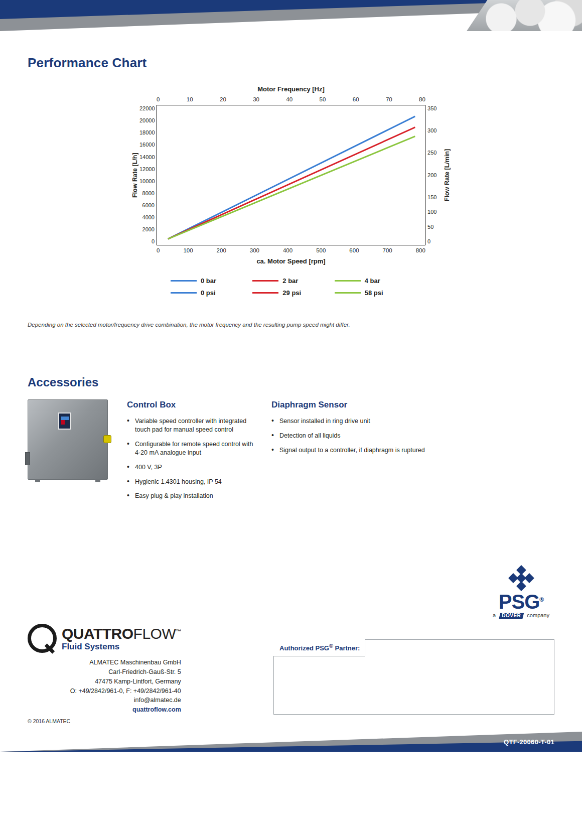Performance Chart
Motor Frequency [Hz]
010203040 50607080
Flow Rate [L/h]
22000200001800016000 1400012000100008000 6000400020000
350 300 250 200 150100500
Flow Rate [L/min]
0100200300400 500600700800
ca. Motor Speed [rpm]
0 bar
2 bar
4 bar
0 psi
29 psi
58 psi
Depending on the selected motor/frequency drive combination, the motor frequency and the resulting pump speed might differ.
Accessories
Control Box
Variable speed controller with integrated touch pad for manual speed control
Configurable for remote speed control with 4-20 mA analogue input
400 V, 3P
Hygienic 1.4301 housing, IP 54
Easy plug & play installation
Diaphragm Sensor
Sensor installed in ring drive unit
Detection of all liquids
Signal output to a controller, if diaphragm is ruptured
PSG®
a DOVER company
QUATTROFLOW™
Fluid Systems
ALMATEC Maschinenbau GmbH
Carl-Friedrich-Gauß-Str. 5
47475 Kamp-Lintfort, Germany
O: +49/2842/961-0, F: +49/2842/961-40
info@almatec.de
quattroflow.com
Authorized PSG® Partner:
© 2016 ALMATEC
QTF-20060-T-01